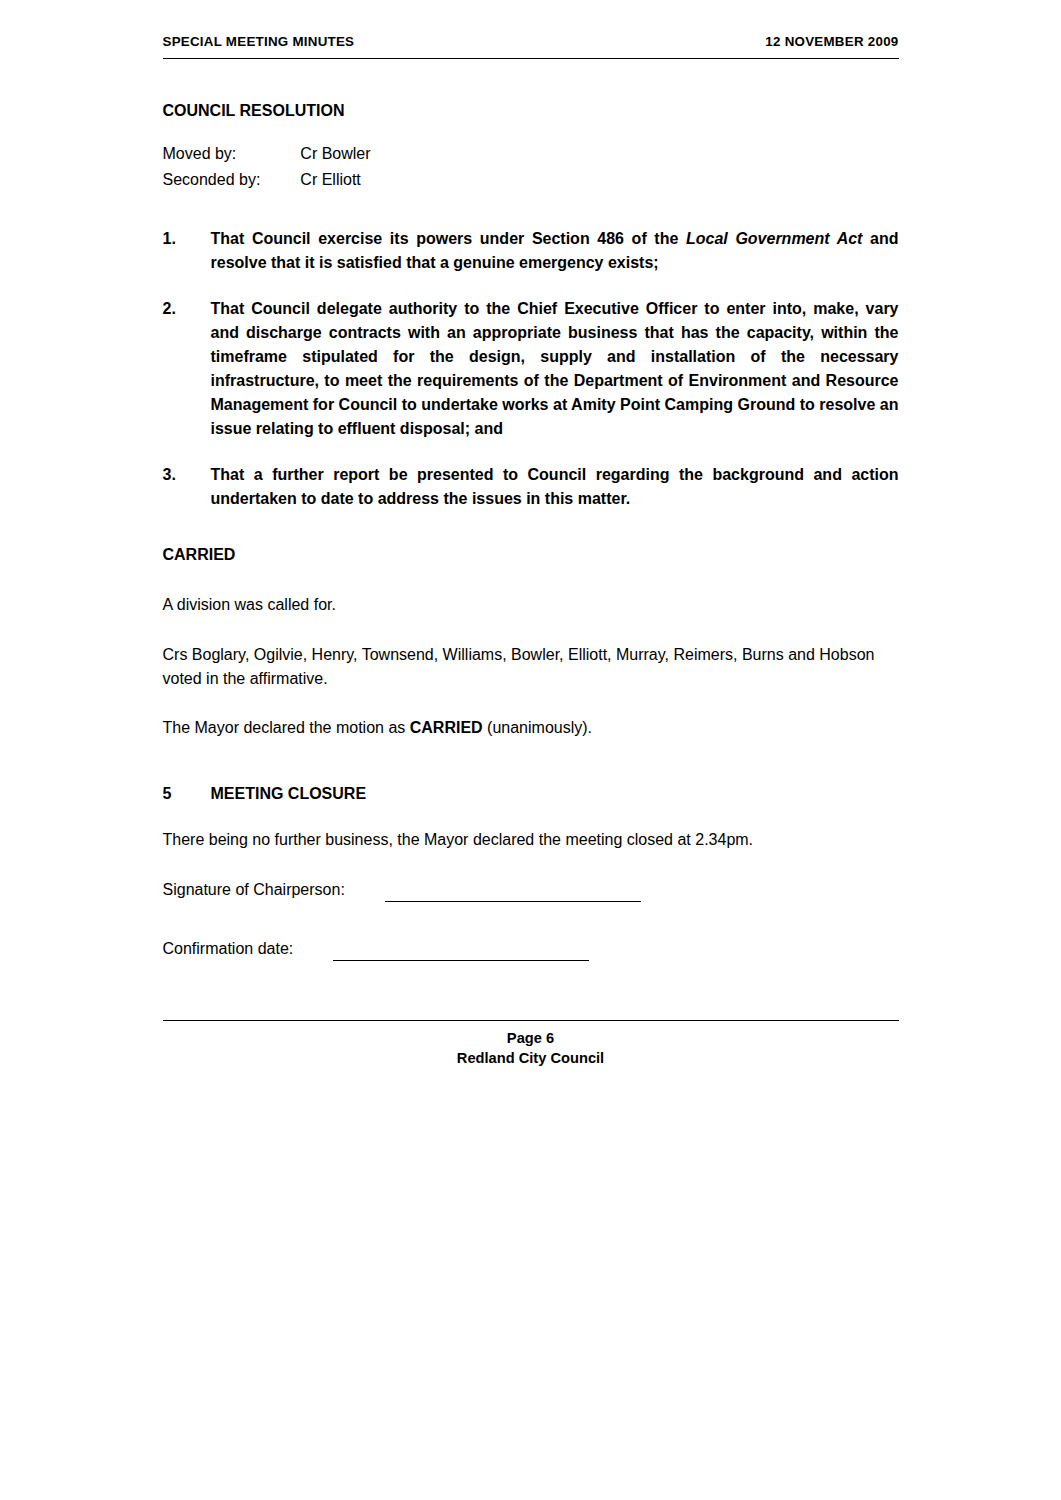SPECIAL MEETING MINUTES 12 NOVEMBER 2009
COUNCIL RESOLUTION
| Moved by: | Cr Bowler |
| Seconded by: | Cr Elliott |
That Council exercise its powers under Section 486 of the Local Government Act and resolve that it is satisfied that a genuine emergency exists;
That Council delegate authority to the Chief Executive Officer to enter into, make, vary and discharge contracts with an appropriate business that has the capacity, within the timeframe stipulated for the design, supply and installation of the necessary infrastructure, to meet the requirements of the Department of Environment and Resource Management for Council to undertake works at Amity Point Camping Ground to resolve an issue relating to effluent disposal; and
That a further report be presented to Council regarding the background and action undertaken to date to address the issues in this matter.
CARRIED
A division was called for.
Crs Boglary, Ogilvie, Henry, Townsend, Williams, Bowler, Elliott, Murray, Reimers, Burns and Hobson voted in the affirmative.
The Mayor declared the motion as CARRIED (unanimously).
5 MEETING CLOSURE
There being no further business, the Mayor declared the meeting closed at 2.34pm.
Signature of Chairperson:
Confirmation date:
Page 6
Redland City Council